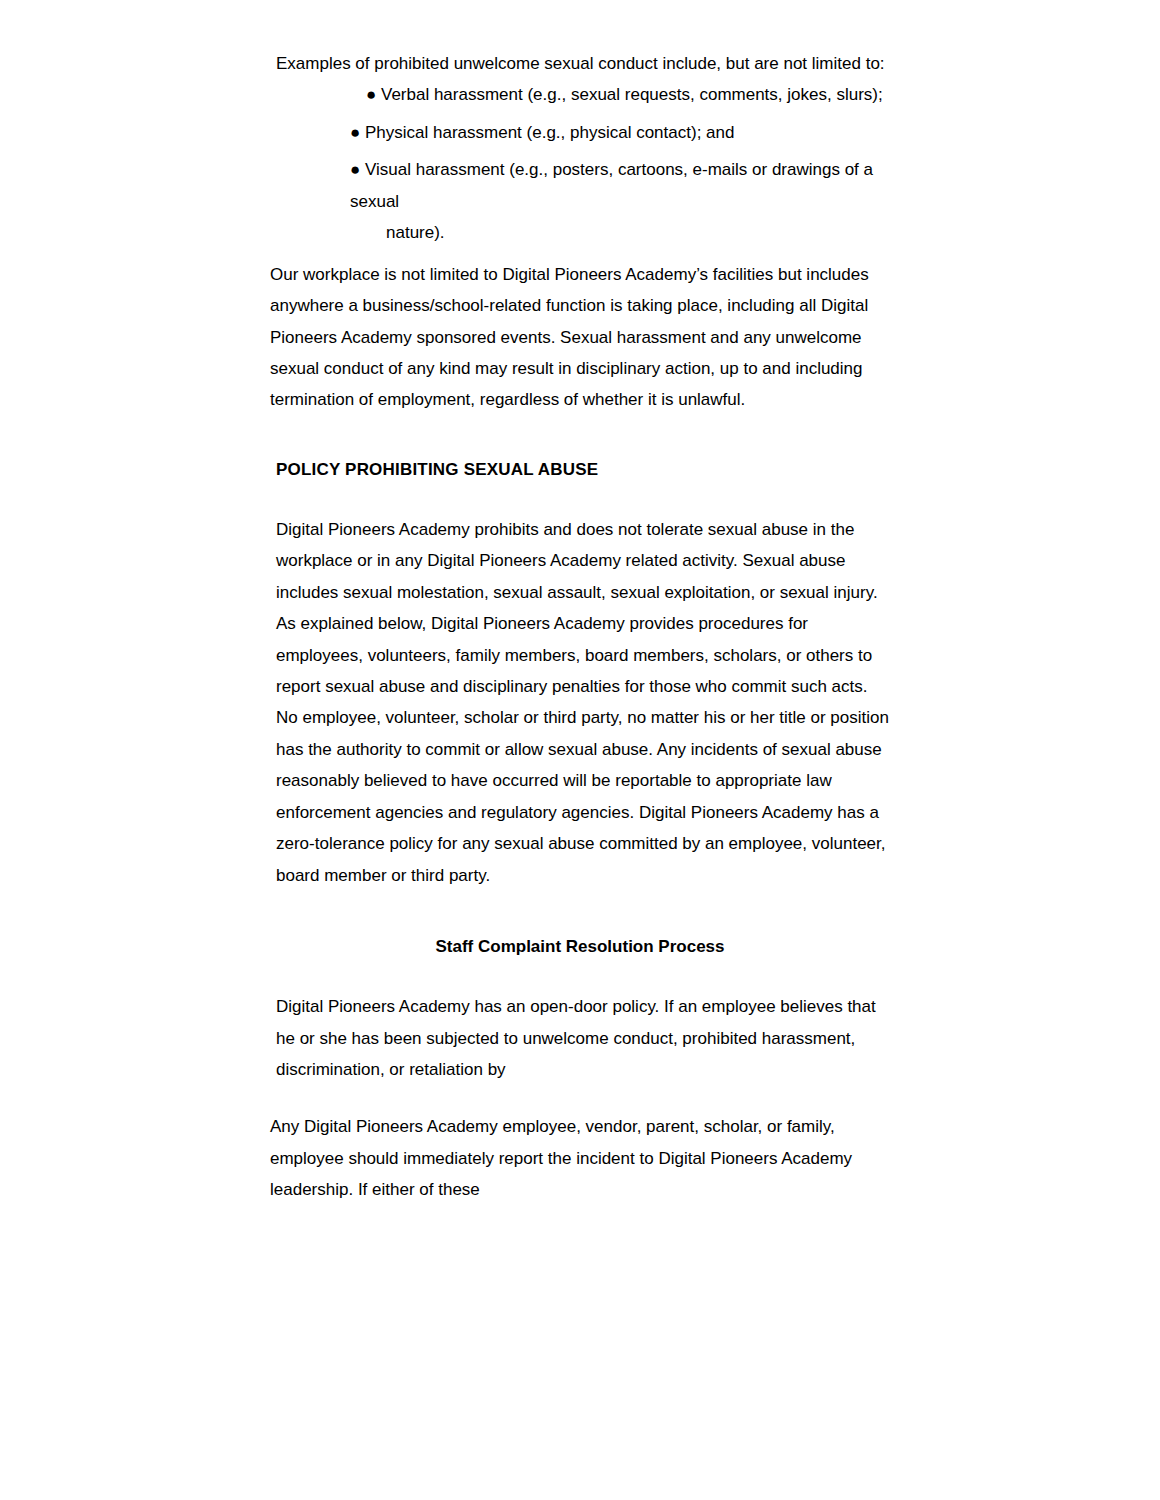Examples of prohibited unwelcome sexual conduct include, but are not limited to:
● Verbal harassment (e.g., sexual requests, comments, jokes, slurs);
● Physical harassment (e.g., physical contact); and
● Visual harassment (e.g., posters, cartoons, e-mails or drawings of a sexual nature).
Our workplace is not limited to Digital Pioneers Academy’s facilities but includes anywhere a business/school-related function is taking place, including all Digital Pioneers Academy sponsored events. Sexual harassment and any unwelcome sexual conduct of any kind may result in disciplinary action, up to and including termination of employment, regardless of whether it is unlawful.
POLICY PROHIBITING SEXUAL ABUSE
Digital Pioneers Academy prohibits and does not tolerate sexual abuse in the workplace or in any Digital Pioneers Academy related activity. Sexual abuse includes sexual molestation, sexual assault, sexual exploitation, or sexual injury. As explained below, Digital Pioneers Academy provides procedures for employees, volunteers, family members, board members, scholars, or others to report sexual abuse and disciplinary penalties for those who commit such acts. No employee, volunteer, scholar or third party, no matter his or her title or position has the authority to commit or allow sexual abuse. Any incidents of sexual abuse reasonably believed to have occurred will be reportable to appropriate law enforcement agencies and regulatory agencies. Digital Pioneers Academy has a zero-tolerance policy for any sexual abuse committed by an employee, volunteer, board member or third party.
Staff Complaint Resolution Process
Digital Pioneers Academy has an open-door policy. If an employee believes that he or she has been subjected to unwelcome conduct, prohibited harassment, discrimination, or retaliation by
Any Digital Pioneers Academy employee, vendor, parent, scholar, or family, employee should immediately report the incident to Digital Pioneers Academy leadership. If either of these